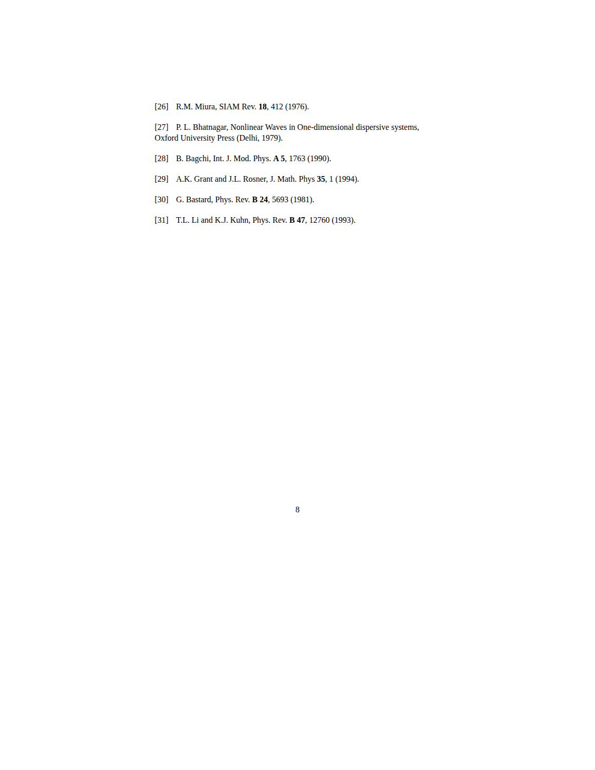[26] R.M. Miura, SIAM Rev. 18, 412 (1976).
[27] P. L. Bhatnagar, Nonlinear Waves in One-dimensional dispersive systems,Oxford University Press (Delhi, 1979).
[28] B. Bagchi, Int. J. Mod. Phys. A 5, 1763 (1990).
[29] A.K. Grant and J.L. Rosner, J. Math. Phys 35, 1 (1994).
[30] G. Bastard, Phys. Rev. B 24, 5693 (1981).
[31] T.L. Li and K.J. Kuhn, Phys. Rev. B 47, 12760 (1993).
8